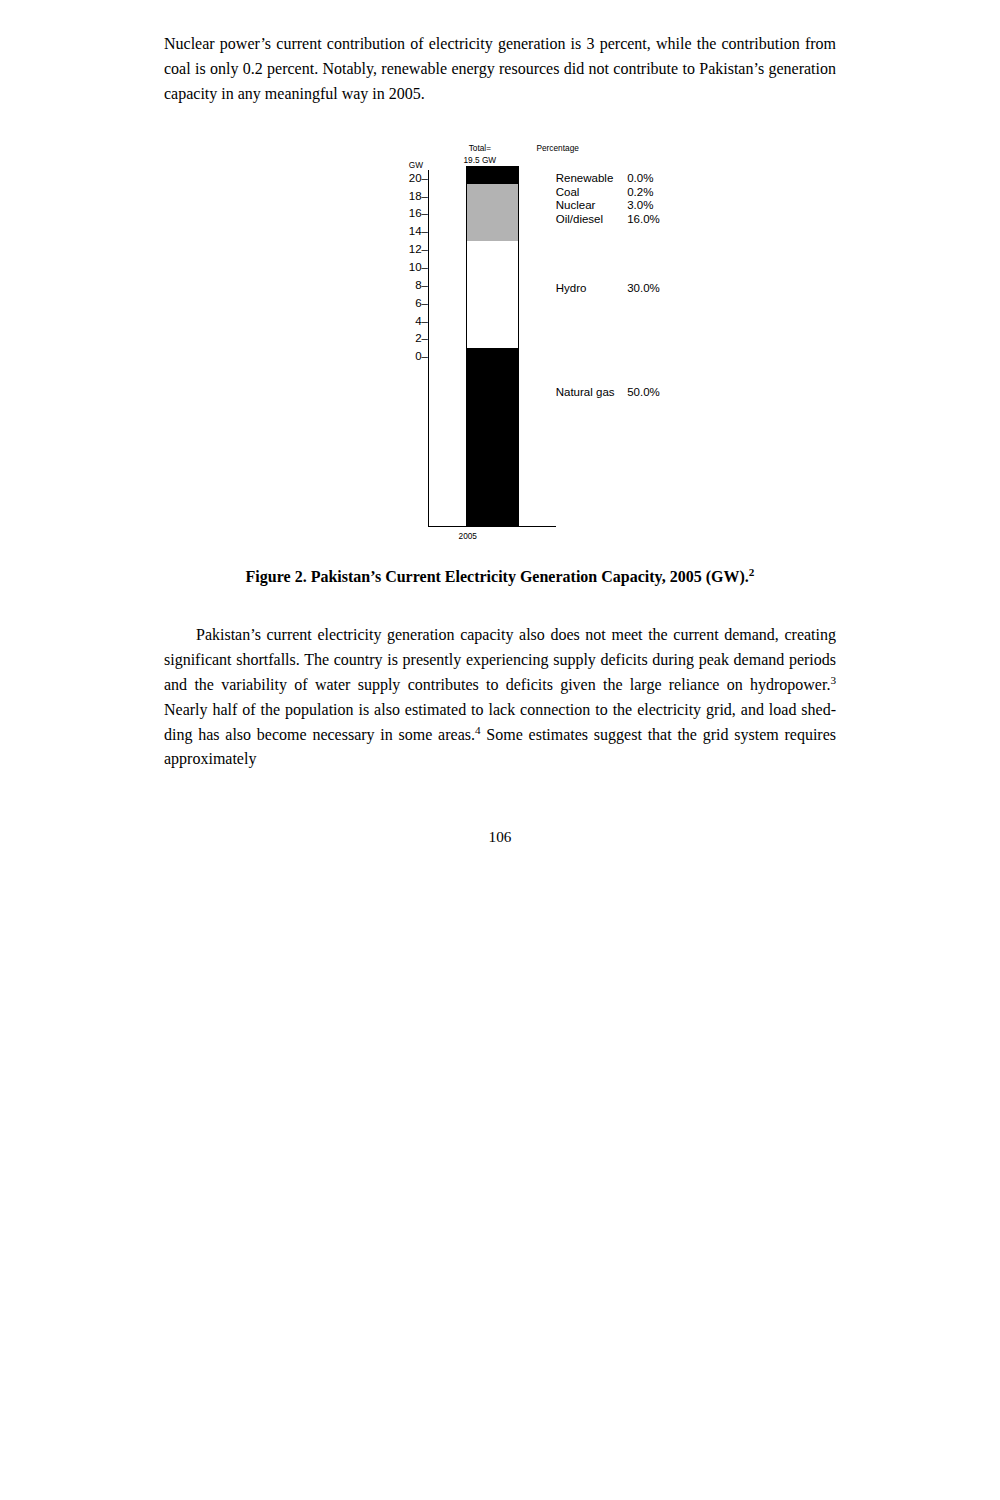Nuclear power’s current contribution of electricity generation is 3 percent, while the contribution from coal is only 0.2 percent. Notably, renewable energy resources did not contribute to Pakistan’s generation capacity in any meaningful way in 2005.
GW Total=
19.5 GW Percentage
| 20– 18– 16– 14– 12– 10– 8– 6– 4– 2– 0– | | Renewable 0.0% Coal 0.2% Nuclear 3.0% Oil/diesel 16.0% Hydro 30.0% Natural gas 50.0% |
2005
Figure 2. Pakistan’s Current Electricity Generation Capacity, 2005 (GW).2
Pakistan’s current electricity generation capacity also does not meet the current demand, creating significant shortfalls. The country is presently experiencing supply deficits during peak demand periods and the variability of water supply contributes to deficits given the large reliance on hydropower.3 Nearly half of the population is also estimated to lack connection to the electricity grid, and load shedding has also become necessary in some areas.4 Some estimates suggest that the grid system requires approximately
106